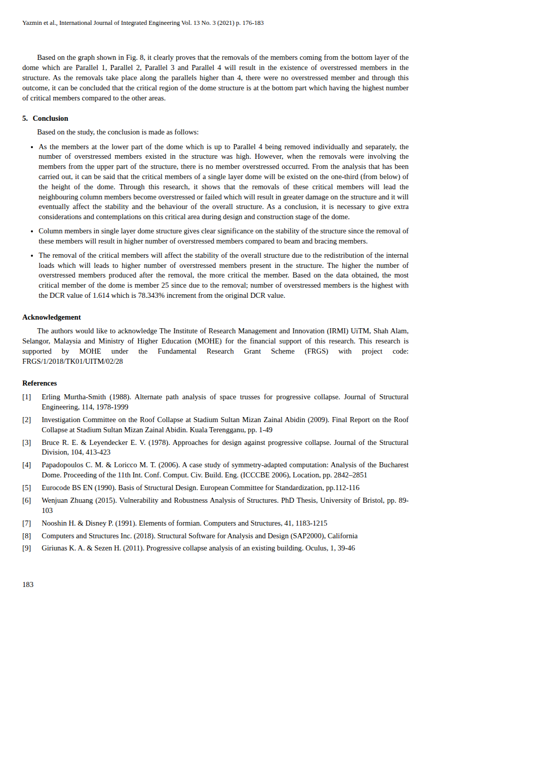Yazmin et al., International Journal of Integrated Engineering Vol. 13 No. 3 (2021) p. 176-183
Based on the graph shown in Fig. 8, it clearly proves that the removals of the members coming from the bottom layer of the dome which are Parallel 1, Parallel 2, Parallel 3 and Parallel 4 will result in the existence of overstressed members in the structure. As the removals take place along the parallels higher than 4, there were no overstressed member and through this outcome, it can be concluded that the critical region of the dome structure is at the bottom part which having the highest number of critical members compared to the other areas.
5. Conclusion
Based on the study, the conclusion is made as follows:
As the members at the lower part of the dome which is up to Parallel 4 being removed individually and separately, the number of overstressed members existed in the structure was high. However, when the removals were involving the members from the upper part of the structure, there is no member overstressed occurred. From the analysis that has been carried out, it can be said that the critical members of a single layer dome will be existed on the one-third (from below) of the height of the dome. Through this research, it shows that the removals of these critical members will lead the neighbouring column members become overstressed or failed which will result in greater damage on the structure and it will eventually affect the stability and the behaviour of the overall structure. As a conclusion, it is necessary to give extra considerations and contemplations on this critical area during design and construction stage of the dome.
Column members in single layer dome structure gives clear significance on the stability of the structure since the removal of these members will result in higher number of overstressed members compared to beam and bracing members.
The removal of the critical members will affect the stability of the overall structure due to the redistribution of the internal loads which will leads to higher number of overstressed members present in the structure. The higher the number of overstressed members produced after the removal, the more critical the member. Based on the data obtained, the most critical member of the dome is member 25 since due to the removal; number of overstressed members is the highest with the DCR value of 1.614 which is 78.343% increment from the original DCR value.
Acknowledgement
The authors would like to acknowledge The Institute of Research Management and Innovation (IRMI) UiTM, Shah Alam, Selangor, Malaysia and Ministry of Higher Education (MOHE) for the financial support of this research. This research is supported by MOHE under the Fundamental Research Grant Scheme (FRGS) with project code: FRGS/1/2018/TK01/UITM/02/28
References
Erling Murtha-Smith (1988). Alternate path analysis of space trusses for progressive collapse. Journal of Structural Engineering, 114, 1978-1999
Investigation Committee on the Roof Collapse at Stadium Sultan Mizan Zainal Abidin (2009). Final Report on the Roof Collapse at Stadium Sultan Mizan Zainal Abidin. Kuala Terengganu, pp. 1-49
Bruce R. E. & Leyendecker E. V. (1978). Approaches for design against progressive collapse. Journal of the Structural Division, 104, 413-423
Papadopoulos C. M. & Loricco M. T. (2006). A case study of symmetry-adapted computation: Analysis of the Bucharest Dome. Proceeding of the 11th Int. Conf. Comput. Civ. Build. Eng. (ICCCBE 2006), Location, pp. 2842–2851
Eurocode BS EN (1990). Basis of Structural Design. European Committee for Standardization, pp.112-116
Wenjuan Zhuang (2015). Vulnerability and Robustness Analysis of Structures. PhD Thesis, University of Bristol, pp. 89-103
Nooshin H. & Disney P. (1991). Elements of formian. Computers and Structures, 41, 1183-1215
Computers and Structures Inc. (2018). Structural Software for Analysis and Design (SAP2000), California
Giriunas K. A. & Sezen H. (2011). Progressive collapse analysis of an existing building. Oculus, 1, 39-46
183